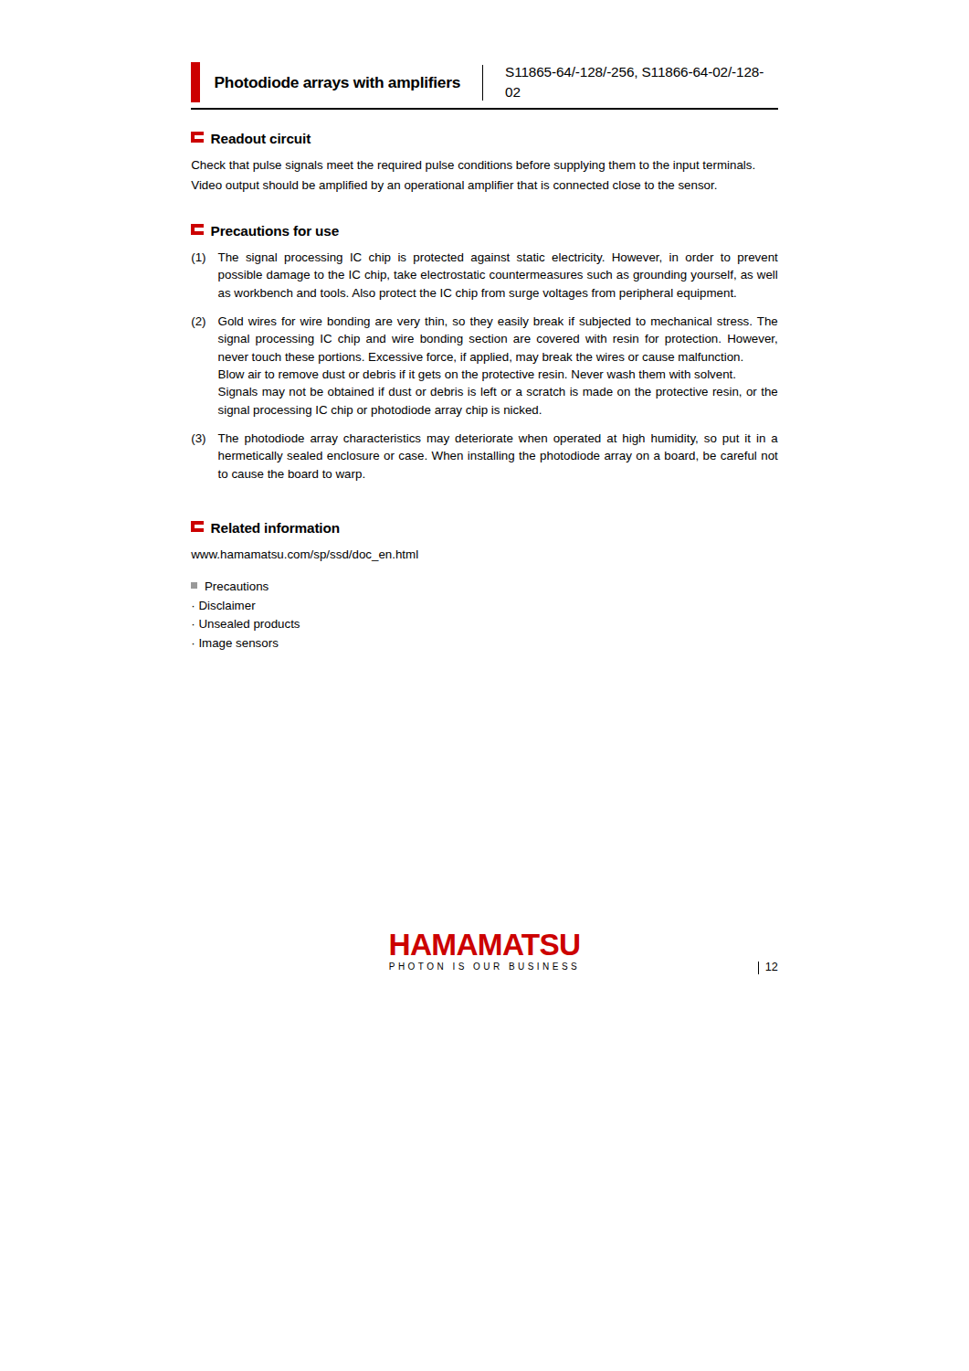Photodiode arrays with amplifiers
S11865-64/-128/-256, S11866-64-02/-128-02
Readout circuit
Check that pulse signals meet the required pulse conditions before supplying them to the input terminals.
Video output should be amplified by an operational amplifier that is connected close to the sensor.
Precautions for use
The signal processing IC chip is protected against static electricity. However, in order to prevent possible damage to the IC chip, take electrostatic countermeasures such as grounding yourself, as well as workbench and tools. Also protect the IC chip from surge voltages from peripheral equipment.
Gold wires for wire bonding are very thin, so they easily break if subjected to mechanical stress. The signal processing IC chip and wire bonding section are covered with resin for protection. However, never touch these portions. Excessive force, if applied, may break the wires or cause malfunction.
Blow air to remove dust or debris if it gets on the protective resin. Never wash them with solvent.
Signals may not be obtained if dust or debris is left or a scratch is made on the protective resin, or the signal processing IC chip or photodiode array chip is nicked.
The photodiode array characteristics may deteriorate when operated at high humidity, so put it in a hermetically sealed enclosure or case. When installing the photodiode array on a board, be careful not to cause the board to warp.
Related information
www.hamamatsu.com/sp/ssd/doc_en.html
Precautions
· Disclaimer
· Unsealed products
· Image sensors
HAMAMATSU
PHOTON IS OUR BUSINESS
12